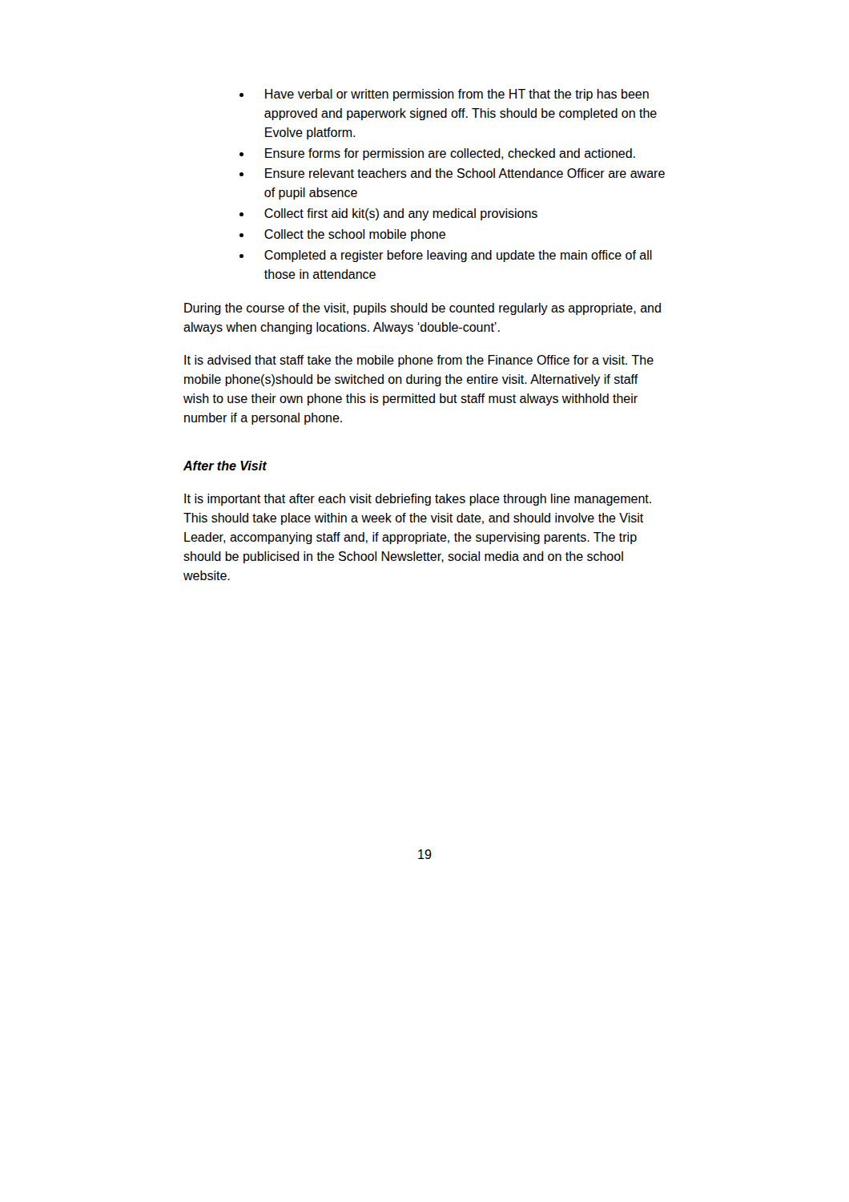Have verbal or written permission from the HT that the trip has been approved and paperwork signed off. This should be completed on the Evolve platform.
Ensure forms for permission are collected, checked and actioned.
Ensure relevant teachers and the School Attendance Officer are aware of pupil absence
Collect first aid kit(s) and any medical provisions
Collect the school mobile phone
Completed a register before leaving and update the main office of all those in attendance
During the course of the visit, pupils should be counted regularly as appropriate, and always when changing locations. Always ‘double-count’.
It is advised that staff take the mobile phone from the Finance Office for a visit. The mobile phone(s)should be switched on during the entire visit. Alternatively if staff wish to use their own phone this is permitted but staff must always withhold their number if a personal phone.
After the Visit
It is important that after each visit debriefing takes place through line management. This should take place within a week of the visit date, and should involve the Visit Leader, accompanying staff and, if appropriate, the supervising parents. The trip should be publicised in the School Newsletter, social media and on the school website.
19